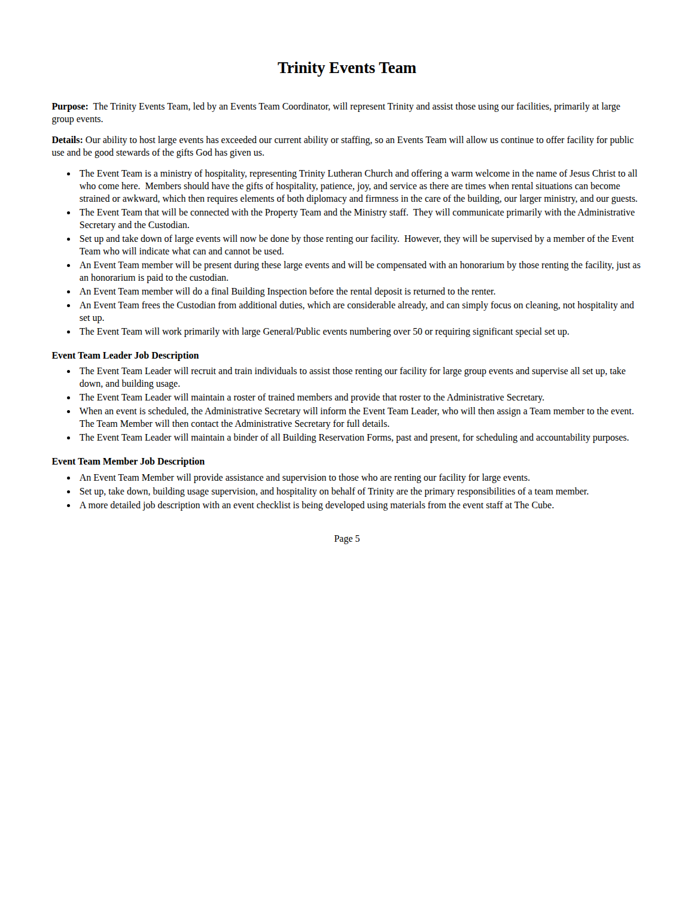Trinity Events Team
Purpose: The Trinity Events Team, led by an Events Team Coordinator, will represent Trinity and assist those using our facilities, primarily at large group events.
Details: Our ability to host large events has exceeded our current ability or staffing, so an Events Team will allow us continue to offer facility for public use and be good stewards of the gifts God has given us.
The Event Team is a ministry of hospitality, representing Trinity Lutheran Church and offering a warm welcome in the name of Jesus Christ to all who come here. Members should have the gifts of hospitality, patience, joy, and service as there are times when rental situations can become strained or awkward, which then requires elements of both diplomacy and firmness in the care of the building, our larger ministry, and our guests.
The Event Team that will be connected with the Property Team and the Ministry staff. They will communicate primarily with the Administrative Secretary and the Custodian.
Set up and take down of large events will now be done by those renting our facility. However, they will be supervised by a member of the Event Team who will indicate what can and cannot be used.
An Event Team member will be present during these large events and will be compensated with an honorarium by those renting the facility, just as an honorarium is paid to the custodian.
An Event Team member will do a final Building Inspection before the rental deposit is returned to the renter.
An Event Team frees the Custodian from additional duties, which are considerable already, and can simply focus on cleaning, not hospitality and set up.
The Event Team will work primarily with large General/Public events numbering over 50 or requiring significant special set up.
Event Team Leader Job Description
The Event Team Leader will recruit and train individuals to assist those renting our facility for large group events and supervise all set up, take down, and building usage.
The Event Team Leader will maintain a roster of trained members and provide that roster to the Administrative Secretary.
When an event is scheduled, the Administrative Secretary will inform the Event Team Leader, who will then assign a Team member to the event. The Team Member will then contact the Administrative Secretary for full details.
The Event Team Leader will maintain a binder of all Building Reservation Forms, past and present, for scheduling and accountability purposes.
Event Team Member Job Description
An Event Team Member will provide assistance and supervision to those who are renting our facility for large events.
Set up, take down, building usage supervision, and hospitality on behalf of Trinity are the primary responsibilities of a team member.
A more detailed job description with an event checklist is being developed using materials from the event staff at The Cube.
Page 5